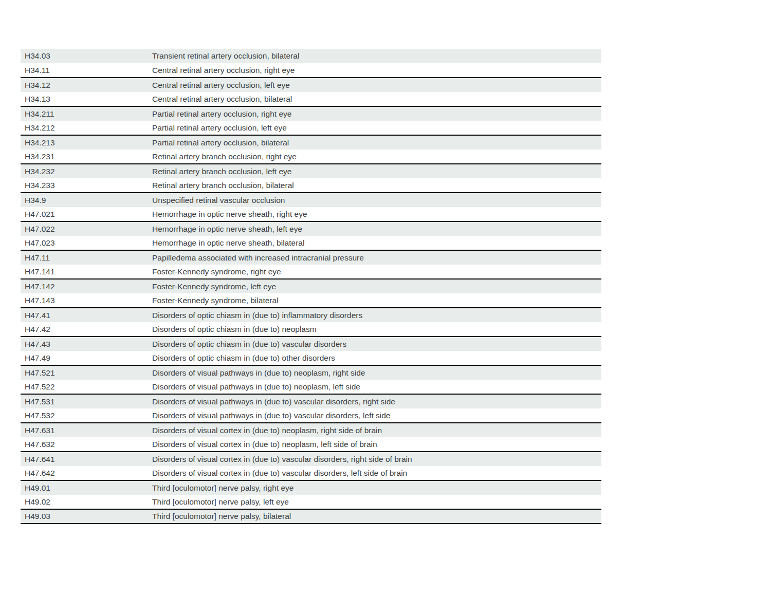| H34.03 | Transient retinal artery occlusion, bilateral |
| H34.11 | Central retinal artery occlusion, right eye |
| H34.12 | Central retinal artery occlusion, left eye |
| H34.13 | Central retinal artery occlusion, bilateral |
| H34.211 | Partial retinal artery occlusion, right eye |
| H34.212 | Partial retinal artery occlusion, left eye |
| H34.213 | Partial retinal artery occlusion, bilateral |
| H34.231 | Retinal artery branch occlusion, right eye |
| H34.232 | Retinal artery branch occlusion, left eye |
| H34.233 | Retinal artery branch occlusion, bilateral |
| H34.9 | Unspecified retinal vascular occlusion |
| H47.021 | Hemorrhage in optic nerve sheath, right eye |
| H47.022 | Hemorrhage in optic nerve sheath, left eye |
| H47.023 | Hemorrhage in optic nerve sheath, bilateral |
| H47.11 | Papilledema associated with increased intracranial pressure |
| H47.141 | Foster-Kennedy syndrome, right eye |
| H47.142 | Foster-Kennedy syndrome, left eye |
| H47.143 | Foster-Kennedy syndrome, bilateral |
| H47.41 | Disorders of optic chiasm in (due to) inflammatory disorders |
| H47.42 | Disorders of optic chiasm in (due to) neoplasm |
| H47.43 | Disorders of optic chiasm in (due to) vascular disorders |
| H47.49 | Disorders of optic chiasm in (due to) other disorders |
| H47.521 | Disorders of visual pathways in (due to) neoplasm, right side |
| H47.522 | Disorders of visual pathways in (due to) neoplasm, left side |
| H47.531 | Disorders of visual pathways in (due to) vascular disorders, right side |
| H47.532 | Disorders of visual pathways in (due to) vascular disorders, left side |
| H47.631 | Disorders of visual cortex in (due to) neoplasm, right side of brain |
| H47.632 | Disorders of visual cortex in (due to) neoplasm, left side of brain |
| H47.641 | Disorders of visual cortex in (due to) vascular disorders, right side of brain |
| H47.642 | Disorders of visual cortex in (due to) vascular disorders, left side of brain |
| H49.01 | Third [oculomotor] nerve palsy, right eye |
| H49.02 | Third [oculomotor] nerve palsy, left eye |
| H49.03 | Third [oculomotor] nerve palsy, bilateral |